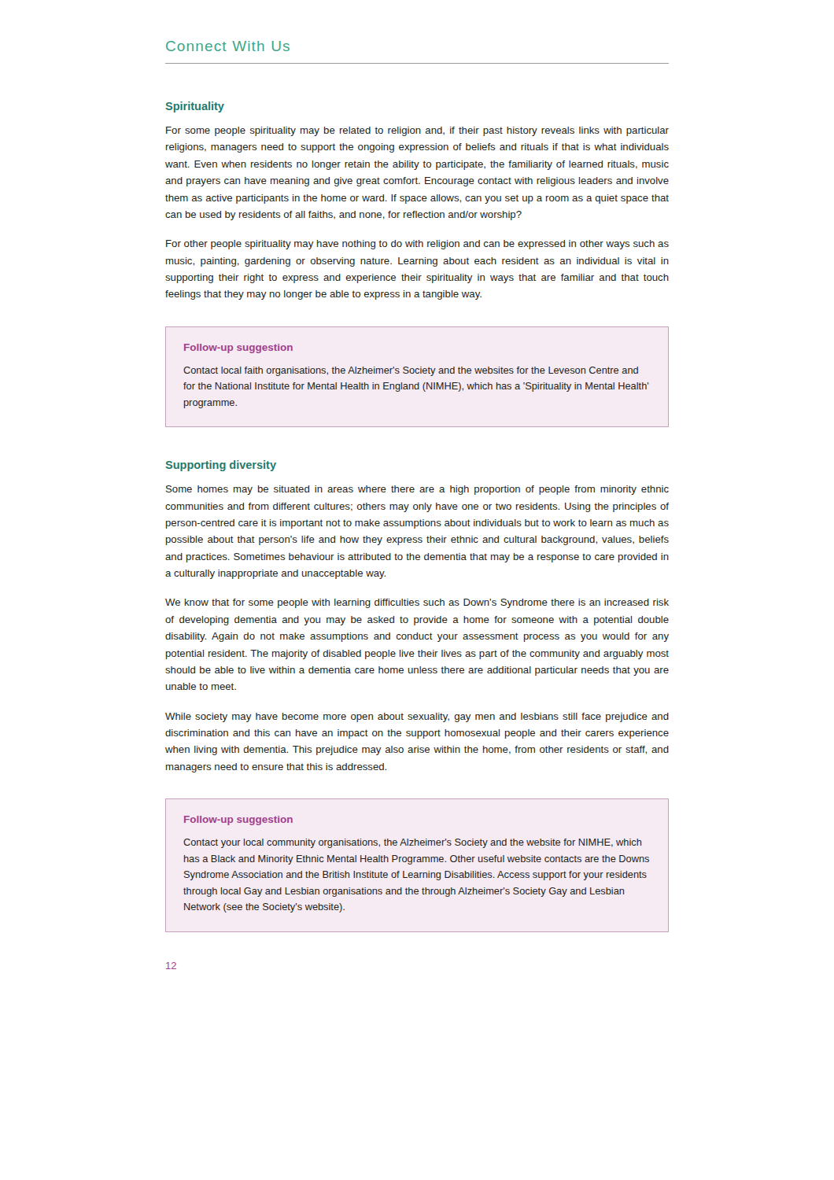Connect With Us
Spirituality
For some people spirituality may be related to religion and, if their past history reveals links with particular religions, managers need to support the ongoing expression of beliefs and rituals if that is what individuals want. Even when residents no longer retain the ability to participate, the familiarity of learned rituals, music and prayers can have meaning and give great comfort. Encourage contact with religious leaders and involve them as active participants in the home or ward. If space allows, can you set up a room as a quiet space that can be used by residents of all faiths, and none, for reflection and/or worship?
For other people spirituality may have nothing to do with religion and can be expressed in other ways such as music, painting, gardening or observing nature. Learning about each resident as an individual is vital in supporting their right to express and experience their spirituality in ways that are familiar and that touch feelings that they may no longer be able to express in a tangible way.
Follow-up suggestion
Contact local faith organisations, the Alzheimer's Society and the websites for the Leveson Centre and for the National Institute for Mental Health in England (NIMHE), which has a 'Spirituality in Mental Health' programme.
Supporting diversity
Some homes may be situated in areas where there are a high proportion of people from minority ethnic communities and from different cultures; others may only have one or two residents. Using the principles of person-centred care it is important not to make assumptions about individuals but to work to learn as much as possible about that person's life and how they express their ethnic and cultural background, values, beliefs and practices. Sometimes behaviour is attributed to the dementia that may be a response to care provided in a culturally inappropriate and unacceptable way.
We know that for some people with learning difficulties such as Down's Syndrome there is an increased risk of developing dementia and you may be asked to provide a home for someone with a potential double disability. Again do not make assumptions and conduct your assessment process as you would for any potential resident. The majority of disabled people live their lives as part of the community and arguably most should be able to live within a dementia care home unless there are additional particular needs that you are unable to meet.
While society may have become more open about sexuality, gay men and lesbians still face prejudice and discrimination and this can have an impact on the support homosexual people and their carers experience when living with dementia. This prejudice may also arise within the home, from other residents or staff, and managers need to ensure that this is addressed.
Follow-up suggestion
Contact your local community organisations, the Alzheimer's Society and the website for NIMHE, which has a Black and Minority Ethnic Mental Health Programme. Other useful website contacts are the Downs Syndrome Association and the British Institute of Learning Disabilities. Access support for your residents through local Gay and Lesbian organisations and the through Alzheimer's Society Gay and Lesbian Network (see the Society's website).
12